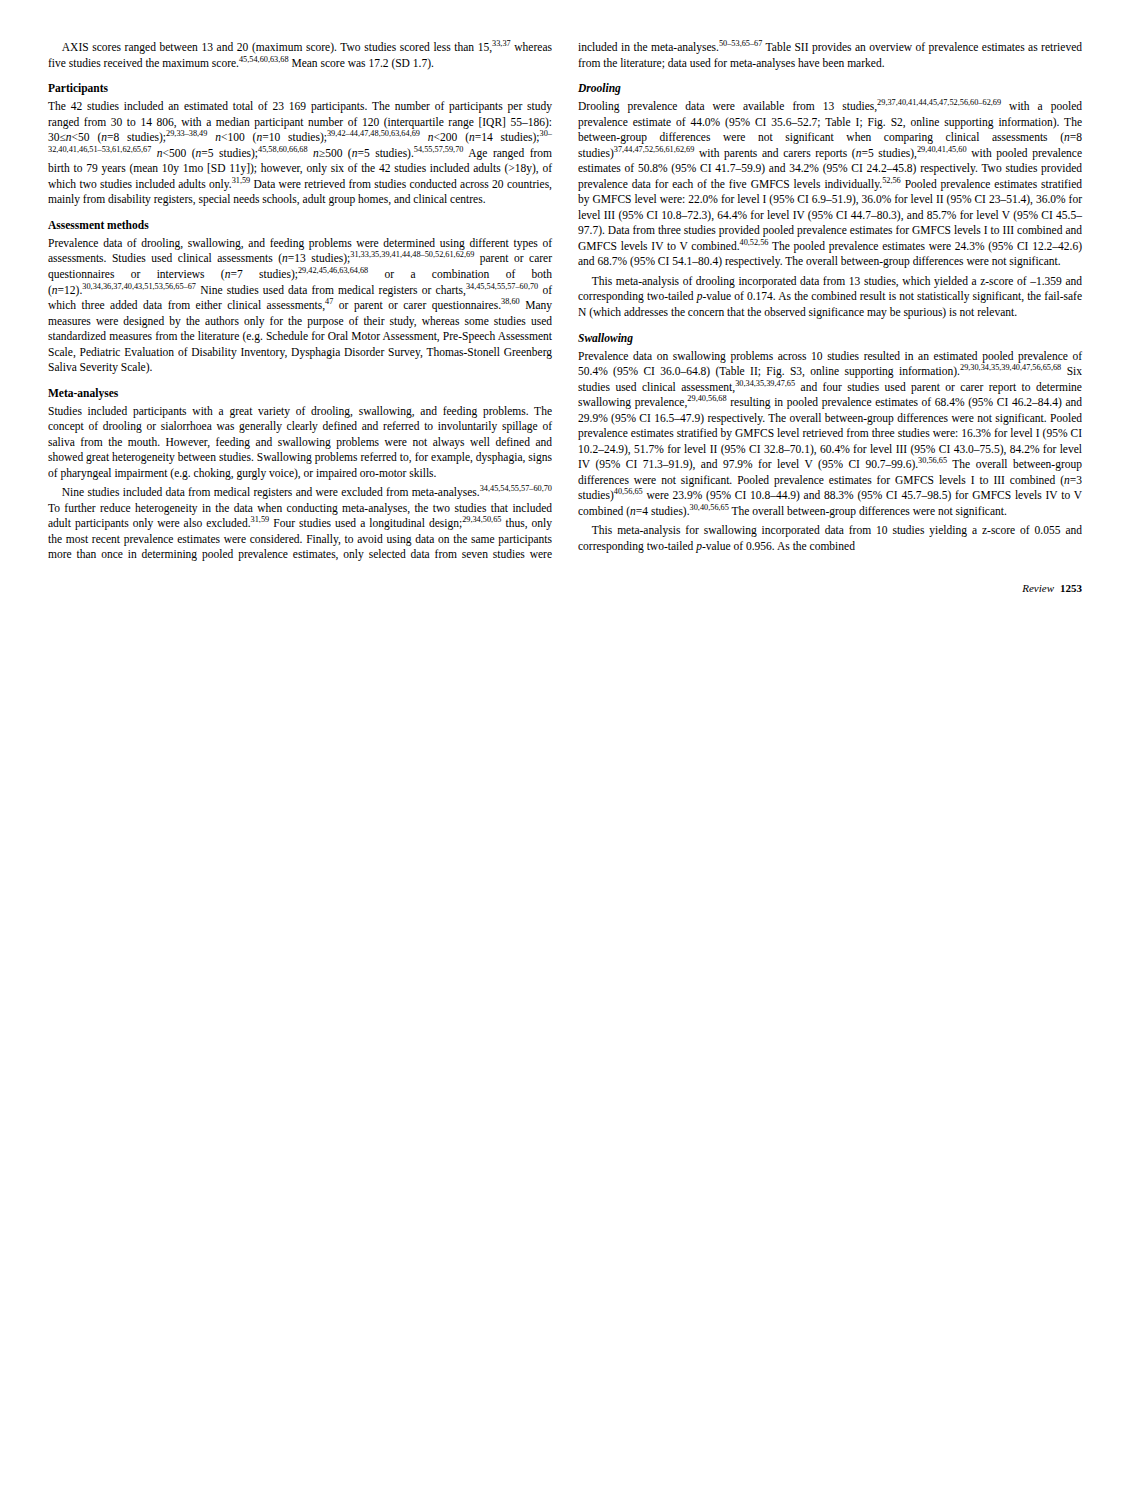AXIS scores ranged between 13 and 20 (maximum score). Two studies scored less than 15,33,37 whereas five studies received the maximum score.45,54,60,63,68 Mean score was 17.2 (SD 1.7).
Participants
The 42 studies included an estimated total of 23 169 participants. The number of participants per study ranged from 30 to 14 806, with a median participant number of 120 (interquartile range [IQR] 55–186): 30≤n<50 (n=8 studies);29,33–38,49 n<100 (n=10 studies);39,42–44,47,48,50,63,64,69 n<200 (n=14 studies);30–32,40,41,46,51–53,61,62,65,67 n<500 (n=5 studies);45,58,60,66,68 n≥500 (n=5 studies).54,55,57,59,70 Age ranged from birth to 79 years (mean 10y 1mo [SD 11y]); however, only six of the 42 studies included adults (>18y), of which two studies included adults only.31,59 Data were retrieved from studies conducted across 20 countries, mainly from disability registers, special needs schools, adult group homes, and clinical centres.
Assessment methods
Prevalence data of drooling, swallowing, and feeding problems were determined using different types of assessments. Studies used clinical assessments (n=13 studies);31,33,35,39,41,44,48–50,52,61,62,69 parent or carer questionnaires or interviews (n=7 studies);29,42,45,46,63,64,68 or a combination of both (n=12).30,34,36,37,40,43,51,53,56,65–67 Nine studies used data from medical registers or charts,34,45,54,55,57–60,70 of which three added data from either clinical assessments,47 or parent or carer questionnaires.38,60 Many measures were designed by the authors only for the purpose of their study, whereas some studies used standardized measures from the literature (e.g. Schedule for Oral Motor Assessment, Pre-Speech Assessment Scale, Pediatric Evaluation of Disability Inventory, Dysphagia Disorder Survey, Thomas-Stonell Greenberg Saliva Severity Scale).
Meta-analyses
Studies included participants with a great variety of drooling, swallowing, and feeding problems. The concept of drooling or sialorrhoea was generally clearly defined and referred to involuntarily spillage of saliva from the mouth. However, feeding and swallowing problems were not always well defined and showed great heterogeneity between studies. Swallowing problems referred to, for example, dysphagia, signs of pharyngeal impairment (e.g. choking, gurgly voice), or impaired oro-motor skills.
Nine studies included data from medical registers and were excluded from meta-analyses.34,45,54,55,57–60,70 To further reduce heterogeneity in the data when conducting meta-analyses, the two studies that included adult participants only were also excluded.31,59 Four studies used a longitudinal design;29,34,50,65 thus, only the most recent prevalence estimates were considered. Finally, to avoid using data on the same participants more than once in determining pooled prevalence estimates, only selected data from seven studies were included in the meta-analyses.50–53,65–67 Table SII provides an overview of prevalence estimates as retrieved from the literature; data used for meta-analyses have been marked.
Drooling
Drooling prevalence data were available from 13 studies,29,37,40,41,44,45,47,52,56,60–62,69 with a pooled prevalence estimate of 44.0% (95% CI 35.6–52.7; Table I; Fig. S2, online supporting information). The between-group differences were not significant when comparing clinical assessments (n=8 studies)37,44,47,52,56,61,62,69 with parents and carers reports (n=5 studies),29,40,41,45,60 with pooled prevalence estimates of 50.8% (95% CI 41.7–59.9) and 34.2% (95% CI 24.2–45.8) respectively. Two studies provided prevalence data for each of the five GMFCS levels individually.52,56 Pooled prevalence estimates stratified by GMFCS level were: 22.0% for level I (95% CI 6.9–51.9), 36.0% for level II (95% CI 23–51.4), 36.0% for level III (95% CI 10.8–72.3), 64.4% for level IV (95% CI 44.7–80.3), and 85.7% for level V (95% CI 45.5–97.7). Data from three studies provided pooled prevalence estimates for GMFCS levels I to III combined and GMFCS levels IV to V combined.40,52,56 The pooled prevalence estimates were 24.3% (95% CI 12.2–42.6) and 68.7% (95% CI 54.1–80.4) respectively. The overall between-group differences were not significant.
This meta-analysis of drooling incorporated data from 13 studies, which yielded a z-score of –1.359 and corresponding two-tailed p-value of 0.174. As the combined result is not statistically significant, the fail-safe N (which addresses the concern that the observed significance may be spurious) is not relevant.
Swallowing
Prevalence data on swallowing problems across 10 studies resulted in an estimated pooled prevalence of 50.4% (95% CI 36.0–64.8) (Table II; Fig. S3, online supporting information).29,30,34,35,39,40,47,56,65,68 Six studies used clinical assessment,30,34,35,39,47,65 and four studies used parent or carer report to determine swallowing prevalence,29,40,56,68 resulting in pooled prevalence estimates of 68.4% (95% CI 46.2–84.4) and 29.9% (95% CI 16.5–47.9) respectively. The overall between-group differences were not significant. Pooled prevalence estimates stratified by GMFCS level retrieved from three studies were: 16.3% for level I (95% CI 10.2–24.9), 51.7% for level II (95% CI 32.8–70.1), 60.4% for level III (95% CI 43.0–75.5), 84.2% for level IV (95% CI 71.3–91.9), and 97.9% for level V (95% CI 90.7–99.6).30,56,65 The overall between-group differences were not significant. Pooled prevalence estimates for GMFCS levels I to III combined (n=3 studies)40,56,65 were 23.9% (95% CI 10.8–44.9) and 88.3% (95% CI 45.7–98.5) for GMFCS levels IV to V combined (n=4 studies).30,40,56,65 The overall between-group differences were not significant.
This meta-analysis for swallowing incorporated data from 10 studies yielding a z-score of 0.055 and corresponding two-tailed p-value of 0.956. As the combined
Review 1253